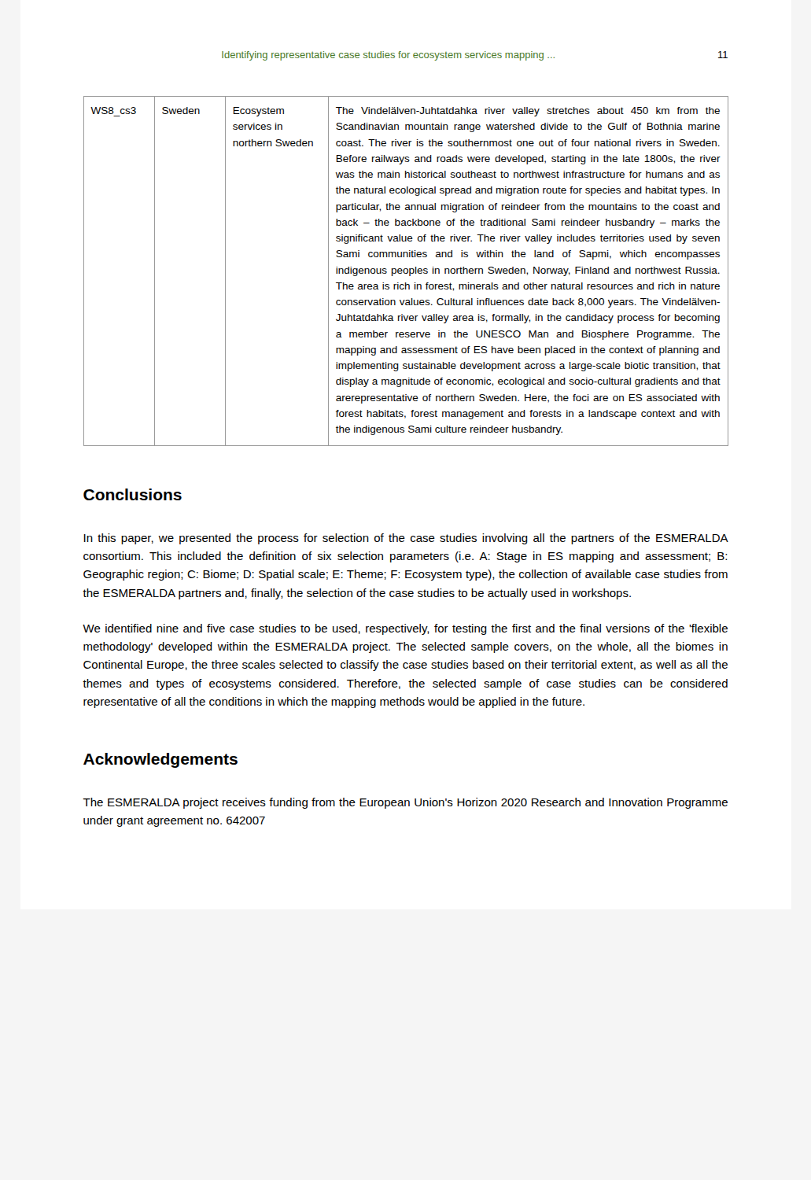Identifying representative case studies for ecosystem services mapping ... 11
| WS8_cs3 | Sweden | Ecosystem services in northern Sweden | The Vindelälven-Juhtatdahka river valley stretches about 450 km from the Scandinavian mountain range watershed divide to the Gulf of Bothnia marine coast. The river is the southernmost one out of four national rivers in Sweden. Before railways and roads were developed, starting in the late 1800s, the river was the main historical southeast to northwest infrastructure for humans and as the natural ecological spread and migration route for species and habitat types. In particular, the annual migration of reindeer from the mountains to the coast and back – the backbone of the traditional Sami reindeer husbandry – marks the significant value of the river. The river valley includes territories used by seven Sami communities and is within the land of Sapmi, which encompasses indigenous peoples in northern Sweden, Norway, Finland and northwest Russia. The area is rich in forest, minerals and other natural resources and rich in nature conservation values. Cultural influences date back 8,000 years. The Vindelälven-Juhtatdahka river valley area is, formally, in the candidacy process for becoming a member reserve in the UNESCO Man and Biosphere Programme. The mapping and assessment of ES have been placed in the context of planning and implementing sustainable development across a large-scale biotic transition, that display a magnitude of economic, ecological and socio-cultural gradients and that arerepresentative of northern Sweden. Here, the foci are on ES associated with forest habitats, forest management and forests in a landscape context and with the indigenous Sami culture reindeer husbandry. |
Conclusions
In this paper, we presented the process for selection of the case studies involving all the partners of the ESMERALDA consortium. This included the definition of six selection parameters (i.e. A: Stage in ES mapping and assessment; B: Geographic region; C: Biome; D: Spatial scale; E: Theme; F: Ecosystem type), the collection of available case studies from the ESMERALDA partners and, finally, the selection of the case studies to be actually used in workshops.
We identified nine and five case studies to be used, respectively, for testing the first and the final versions of the 'flexible methodology' developed within the ESMERALDA project. The selected sample covers, on the whole, all the biomes in Continental Europe, the three scales selected to classify the case studies based on their territorial extent, as well as all the themes and types of ecosystems considered. Therefore, the selected sample of case studies can be considered representative of all the conditions in which the mapping methods would be applied in the future.
Acknowledgements
The ESMERALDA project receives funding from the European Union's Horizon 2020 Research and Innovation Programme under grant agreement no. 642007